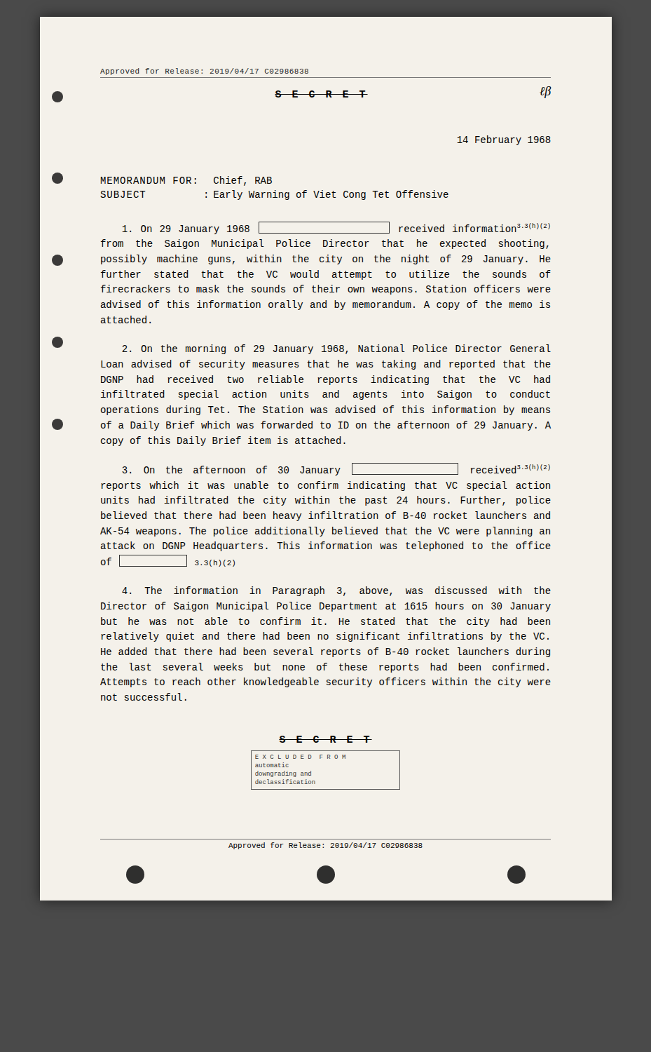Approved for Release: 2019/04/17 C02986838
S E C R E T
ℓβ
14 February 1968
| MEMORANDUM FOR: | | Chief, RAB |
| SUBJECT | : | Early Warning of Viet Cong Tet Offensive |
1. On 29 January 1968 received information3.3(h)(2) from the Saigon Municipal Police Director that he expected shooting, possibly machine guns, within the city on the night of 29 January. He further stated that the VC would attempt to utilize the sounds of firecrackers to mask the sounds of their own weapons. Station officers were advised of this information orally and by memorandum. A copy of the memo is attached.
2. On the morning of 29 January 1968, National Police Director General Loan advised of security measures that he was taking and reported that the DGNP had received two reliable reports indicating that the VC had infiltrated special action units and agents into Saigon to conduct operations during Tet. The Station was advised of this information by means of a Daily Brief which was forwarded to ID on the afternoon of 29 January. A copy of this Daily Brief item is attached.
3. On the afternoon of 30 January received3.3(h)(2) reports which it was unable to confirm indicating that VC special action units had infiltrated the city within the past 24 hours. Further, police believed that there had been heavy infiltration of B-40 rocket launchers and AK-54 weapons. The police additionally believed that the VC were planning an attack on DGNP Headquarters. This information was telephoned to the office of 3.3(h)(2)
4. The information in Paragraph 3, above, was discussed with the Director of Saigon Municipal Police Department at 1615 hours on 30 January but he was not able to confirm it. He stated that the city had been relatively quiet and there had been no significant infiltrations by the VC. He added that there had been several reports of B-40 rocket launchers during the last several weeks but none of these reports had been confirmed. Attempts to reach other knowledgeable security officers within the city were not successful.
S E C R E T
E X C L U D E D F R O M
automatic
downgrading and
declassification
Approved for Release: 2019/04/17 C02986838